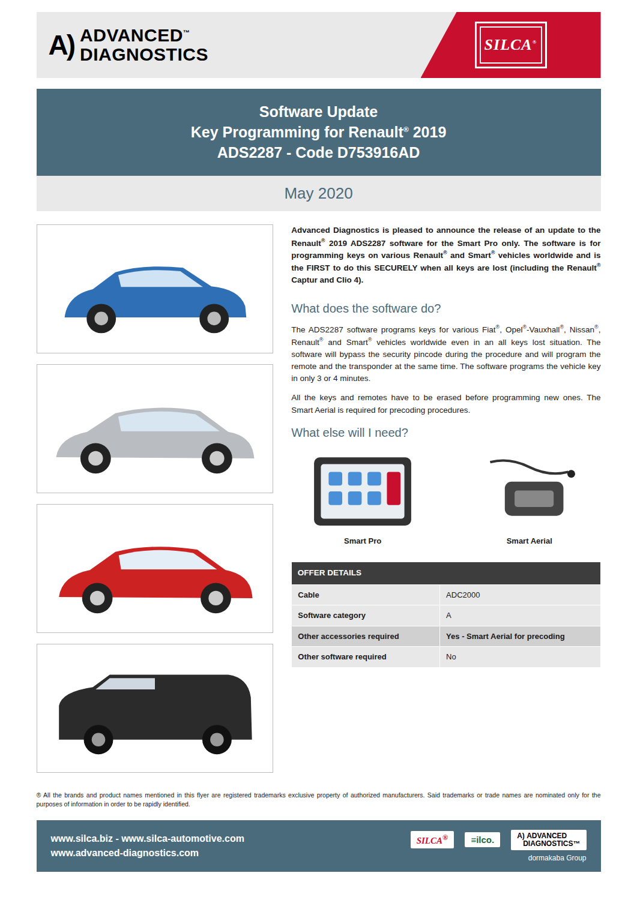A)
ADVANCED™
DIAGNOSTICS
SILCA®
Software Update
Key Programming for Renault® 2019
ADS2287 - Code D753916AD
May 2020
Advanced Diagnostics is pleased to announce the release of an update to the Renault® 2019 ADS2287 software for the Smart Pro only. The software is for programming keys on various Renault® and Smart® vehicles worldwide and is the FIRST to do this SECURELY when all keys are lost (including the Renault® Captur and Clio 4).
What does the software do?
The ADS2287 software programs keys for various Fiat®, Opel®-Vauxhall®, Nissan®, Renault® and Smart® vehicles worldwide even in an all keys lost situation. The software will bypass the security pincode during the procedure and will program the remote and the transponder at the same time. The software programs the vehicle key in only 3 or 4 minutes.
All the keys and remotes have to be erased before programming new ones. The Smart Aerial is required for precoding procedures.
What else will I need?
Smart Pro
Smart Aerial
| OFFER DETAILS |
| --- |
| Cable | ADC2000 |
| Software category | A |
| Other accessories required | Yes - Smart Aerial for precoding |
| Other software required | No |
® All the brands and product names mentioned in this flyer are registered trademarks exclusive property of authorized manufacturers. Said trademarks or trade names are nominated only for the purposes of information in order to be rapidly identified.
www.silca.biz - www.silca-automotive.com
www.advanced-diagnostics.com
SILCA® ≡ilco. A) ADVANCED
DIAGNOSTICS™
dormakaba Group